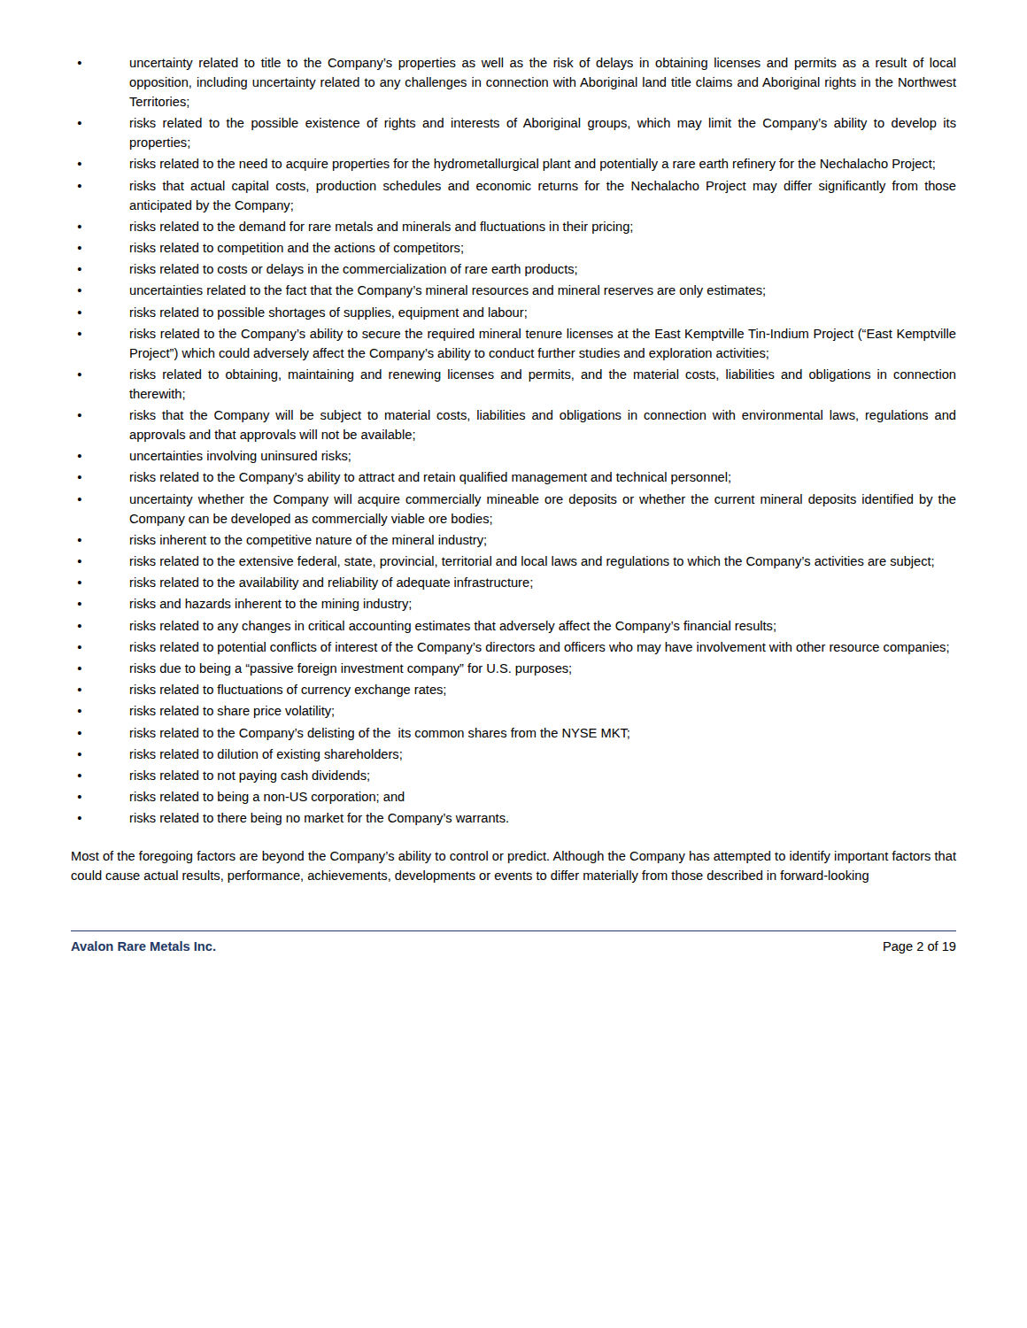•uncertainty related to title to the Company’s properties as well as the risk of delays in obtaining licenses and permits as a result of local opposition, including uncertainty related to any challenges in connection with Aboriginal land title claims and Aboriginal rights in the Northwest Territories;
•risks related to the possible existence of rights and interests of Aboriginal groups, which may limit the Company’s ability to develop its properties;
•risks related to the need to acquire properties for the hydrometallurgical plant and potentially a rare earth refinery for the Nechalacho Project;
•risks that actual capital costs, production schedules and economic returns for the Nechalacho Project may differ significantly from those anticipated by the Company;
•risks related to the demand for rare metals and minerals and fluctuations in their pricing;
•risks related to competition and the actions of competitors;
•risks related to costs or delays in the commercialization of rare earth products;
•uncertainties related to the fact that the Company’s mineral resources and mineral reserves are only estimates;
•risks related to possible shortages of supplies, equipment and labour;
•risks related to the Company’s ability to secure the required mineral tenure licenses at the East Kemptville Tin-Indium Project (“East Kemptville Project”) which could adversely affect the Company’s ability to conduct further studies and exploration activities;
•risks related to obtaining, maintaining and renewing licenses and permits, and the material costs, liabilities and obligations in connection therewith;
•risks that the Company will be subject to material costs, liabilities and obligations in connection with environmental laws, regulations and approvals and that approvals will not be available;
•uncertainties involving uninsured risks;
•risks related to the Company’s ability to attract and retain qualified management and technical personnel;
•uncertainty whether the Company will acquire commercially mineable ore deposits or whether the current mineral deposits identified by the Company can be developed as commercially viable ore bodies;
•risks inherent to the competitive nature of the mineral industry;
•risks related to the extensive federal, state, provincial, territorial and local laws and regulations to which the Company’s activities are subject;
•risks related to the availability and reliability of adequate infrastructure;
•risks and hazards inherent to the mining industry;
•risks related to any changes in critical accounting estimates that adversely affect the Company’s financial results;
•risks related to potential conflicts of interest of the Company’s directors and officers who may have involvement with other resource companies;
•risks due to being a “passive foreign investment company” for U.S. purposes;
•risks related to fluctuations of currency exchange rates;
•risks related to share price volatility;
•risks related to the Company’s delisting of the its common shares from the NYSE MKT;
•risks related to dilution of existing shareholders;
•risks related to not paying cash dividends;
•risks related to being a non-US corporation; and
•risks related to there being no market for the Company’s warrants.
Most of the foregoing factors are beyond the Company’s ability to control or predict. Although the Company has attempted to identify important factors that could cause actual results, performance, achievements, developments or events to differ materially from those described in forward-looking
Avalon Rare Metals Inc. Page 2 of 19